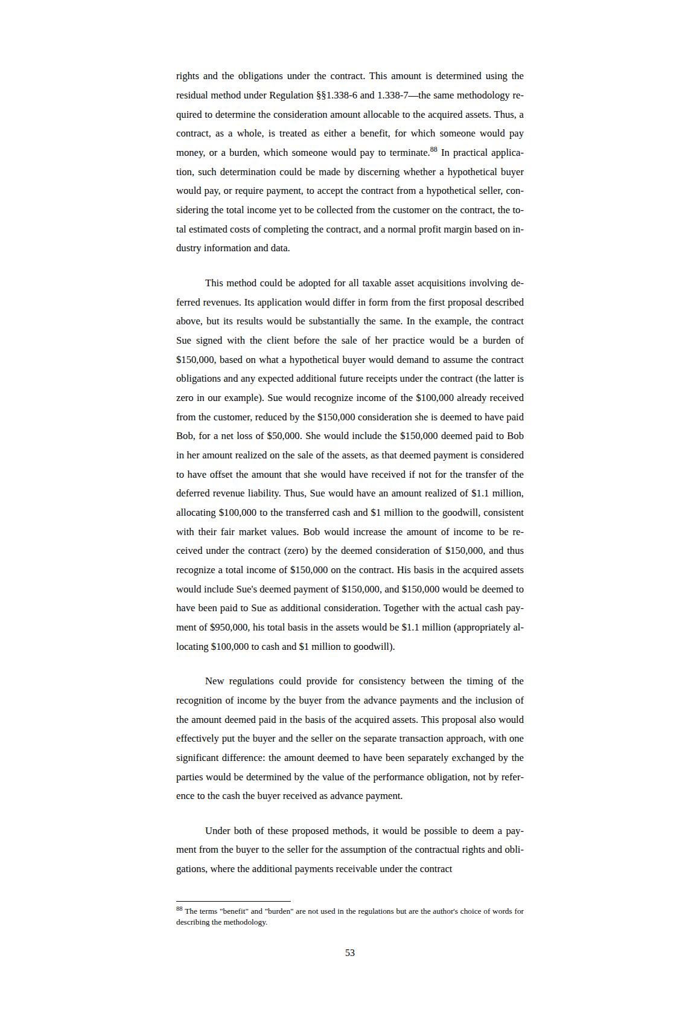rights and the obligations under the contract. This amount is determined using the residual method under Regulation §§1.338-6 and 1.338-7—the same methodology required to determine the consideration amount allocable to the acquired assets. Thus, a contract, as a whole, is treated as either a benefit, for which someone would pay money, or a burden, which someone would pay to terminate.88 In practical application, such determination could be made by discerning whether a hypothetical buyer would pay, or require payment, to accept the contract from a hypothetical seller, considering the total income yet to be collected from the customer on the contract, the total estimated costs of completing the contract, and a normal profit margin based on industry information and data.
This method could be adopted for all taxable asset acquisitions involving deferred revenues. Its application would differ in form from the first proposal described above, but its results would be substantially the same. In the example, the contract Sue signed with the client before the sale of her practice would be a burden of $150,000, based on what a hypothetical buyer would demand to assume the contract obligations and any expected additional future receipts under the contract (the latter is zero in our example). Sue would recognize income of the $100,000 already received from the customer, reduced by the $150,000 consideration she is deemed to have paid Bob, for a net loss of $50,000. She would include the $150,000 deemed paid to Bob in her amount realized on the sale of the assets, as that deemed payment is considered to have offset the amount that she would have received if not for the transfer of the deferred revenue liability. Thus, Sue would have an amount realized of $1.1 million, allocating $100,000 to the transferred cash and $1 million to the goodwill, consistent with their fair market values. Bob would increase the amount of income to be received under the contract (zero) by the deemed consideration of $150,000, and thus recognize a total income of $150,000 on the contract. His basis in the acquired assets would include Sue's deemed payment of $150,000, and $150,000 would be deemed to have been paid to Sue as additional consideration. Together with the actual cash payment of $950,000, his total basis in the assets would be $1.1 million (appropriately allocating $100,000 to cash and $1 million to goodwill).
New regulations could provide for consistency between the timing of the recognition of income by the buyer from the advance payments and the inclusion of the amount deemed paid in the basis of the acquired assets. This proposal also would effectively put the buyer and the seller on the separate transaction approach, with one significant difference: the amount deemed to have been separately exchanged by the parties would be determined by the value of the performance obligation, not by reference to the cash the buyer received as advance payment.
Under both of these proposed methods, it would be possible to deem a payment from the buyer to the seller for the assumption of the contractual rights and obligations, where the additional payments receivable under the contract
88 The terms "benefit" and "burden" are not used in the regulations but are the author's choice of words for describing the methodology.
53